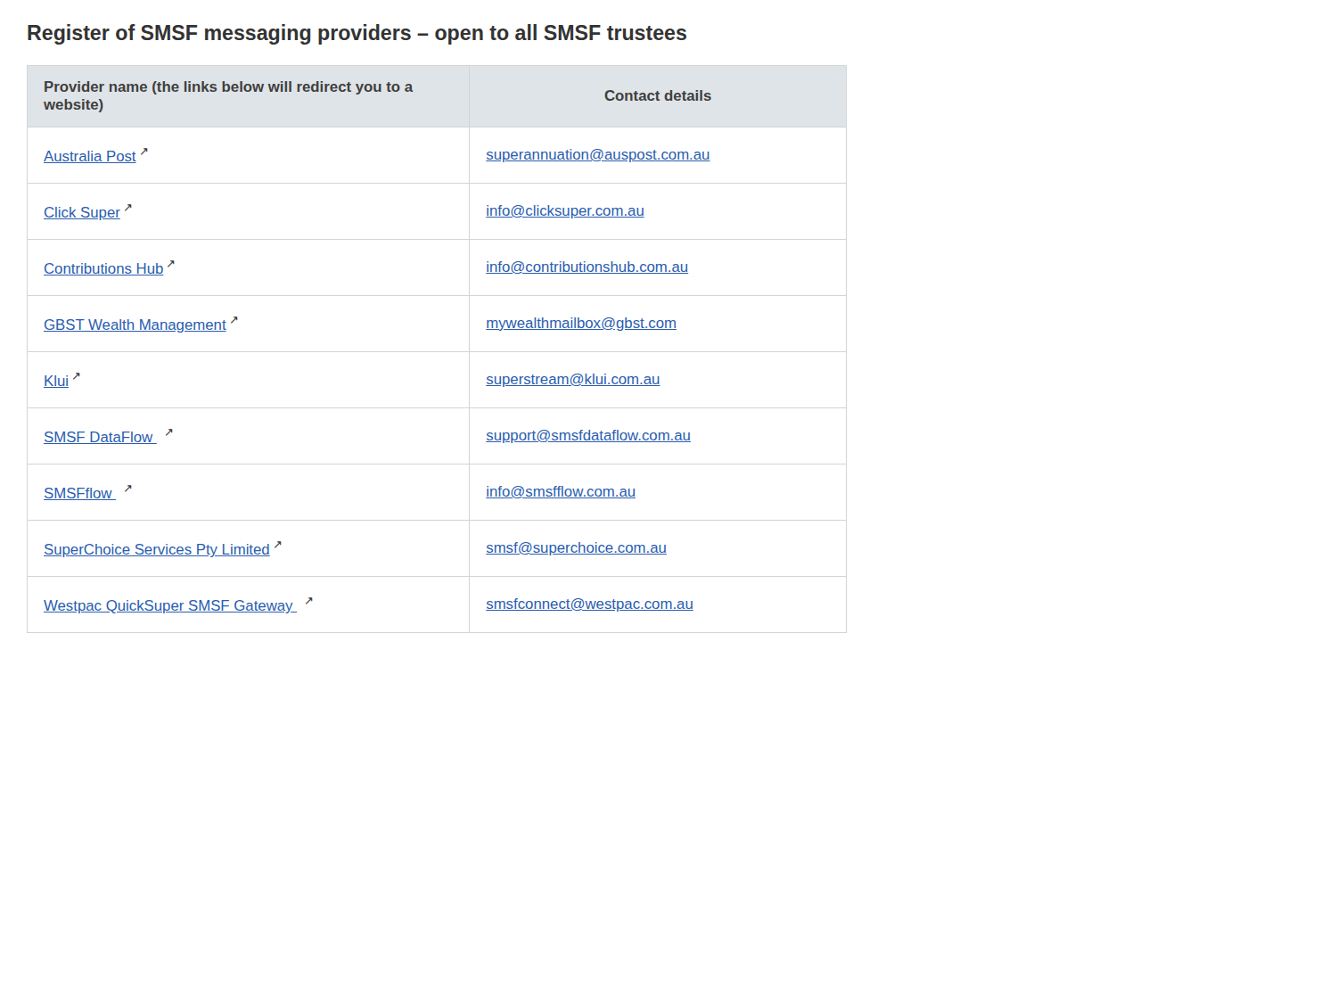Register of SMSF messaging providers – open to all SMSF trustees
| Provider name (the links below will redirect you to a website) | Contact details |
| --- | --- |
| Australia Post ↗ | superannuation@auspost.com.au |
| Click Super ↗ | info@clicksuper.com.au |
| Contributions Hub ↗ | info@contributionshub.com.au |
| GBST Wealth Management ↗ | mywealthmailbox@gbst.com |
| Klui ↗ | superstream@klui.com.au |
| SMSF DataFlow ↗ | support@smsfdataflow.com.au |
| SMSFflow ↗ | info@smsfflow.com.au |
| SuperChoice Services Pty Limited ↗ | smsf@superchoice.com.au |
| Westpac QuickSuper SMSF Gateway ↗ | smsfconnect@westpac.com.au |